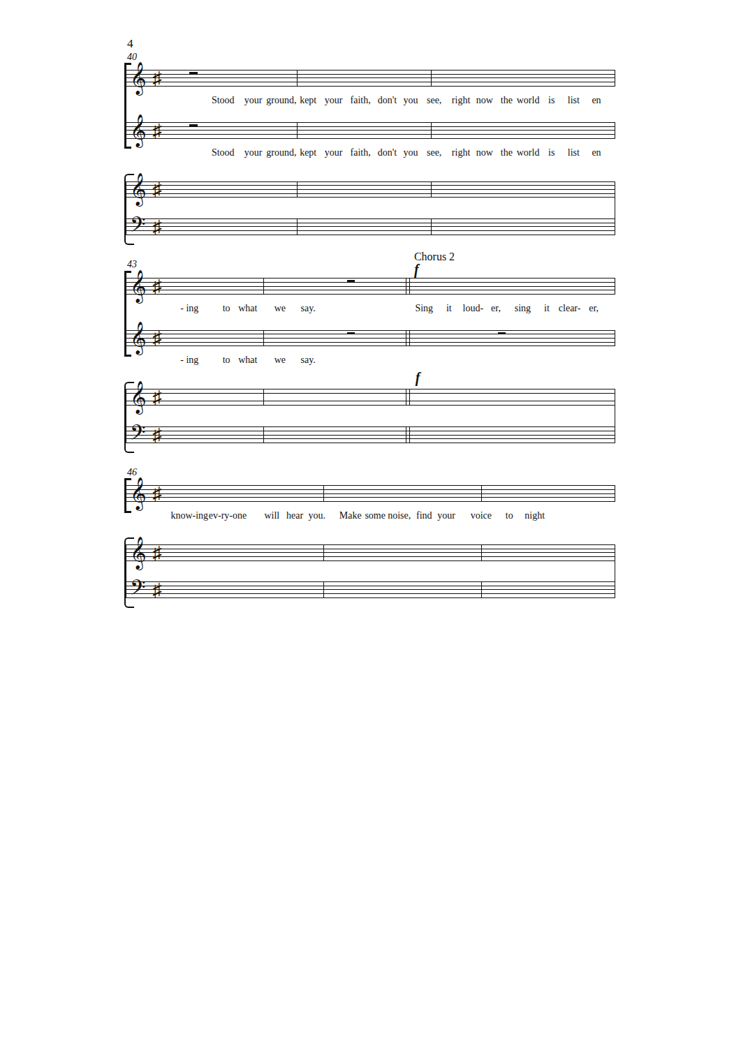4
40
𝄞 ♯
Stood your ground, kept your faith, don't you see, right now the world is list en
𝄞 ♯
Stood your ground, kept your faith, don't you see, right now the world is list en
𝄞 ♯
𝄢 ♯
43 Chorus 2
𝄞 ♯ f
- ing to what we say. Sing it loud- er, sing it clear- er,
𝄞 ♯
- ing to what we say.
𝄞 ♯ f
𝄢 ♯
46
𝄞 ♯
know-ing ev-ry-one will hear you. Make some noise, find your voice to night
𝄞 ♯
𝄢 ♯
Page 4. Measures 40 through 48. Two vocal parts and piano accompaniment, key of G major (one sharp). Measures 40–43 lyrics: “Stood your ground, kept your faith, don't you see, right now the world is listening to what we say.” Measure 44 begins Chorus 2, marked forte: “Sing it louder, sing it clearer, knowing everyone will hear you. Make some noise, find your voice tonight.”